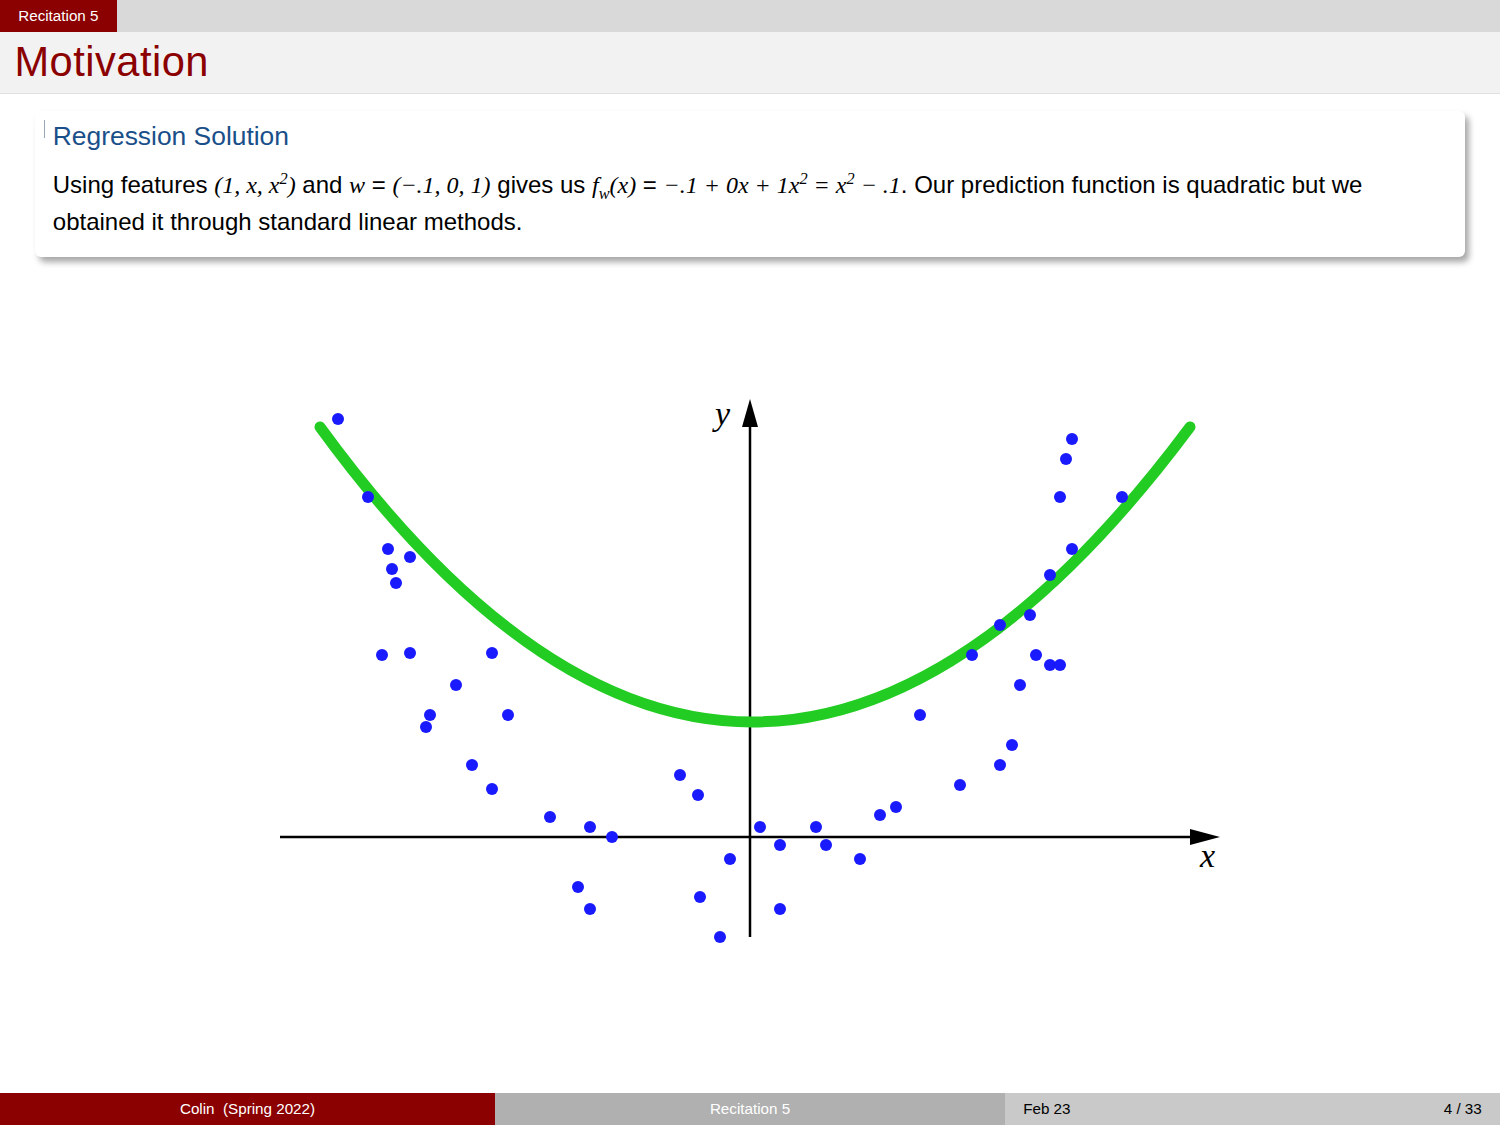Recitation 5
Motivation
Regression Solution
Using features (1, x, x2) and w = (−.1, 0, 1) gives us fw(x) = −.1 + 0x + 1x2 = x2 − .1. Our prediction function is quadratic but we obtained it through standard linear methods.
x y
Colin (Spring 2022)
Recitation 5
Feb 234 / 33